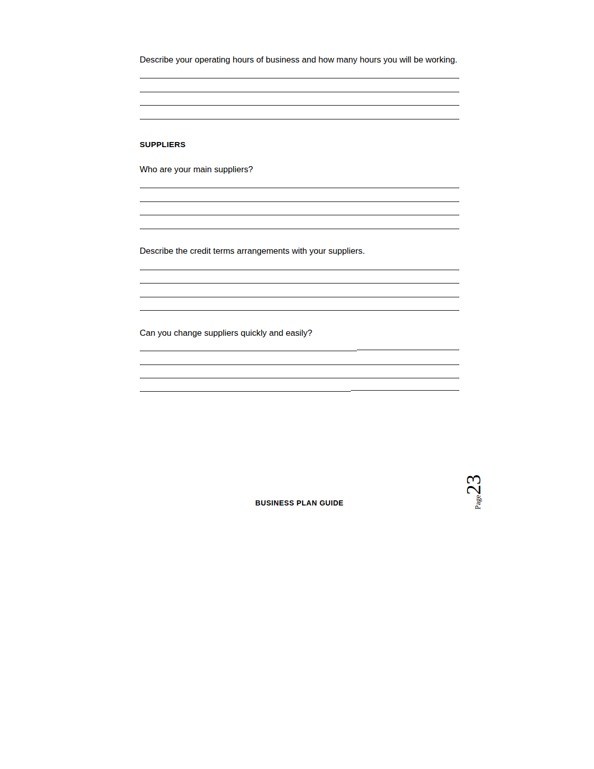Describe your operating hours of business and how many hours you will be working.
SUPPLIERS
Who are your main suppliers?
Describe the credit terms arrangements with your suppliers.
Can you change suppliers quickly and easily?
Page23
BUSINESS PLAN GUIDE